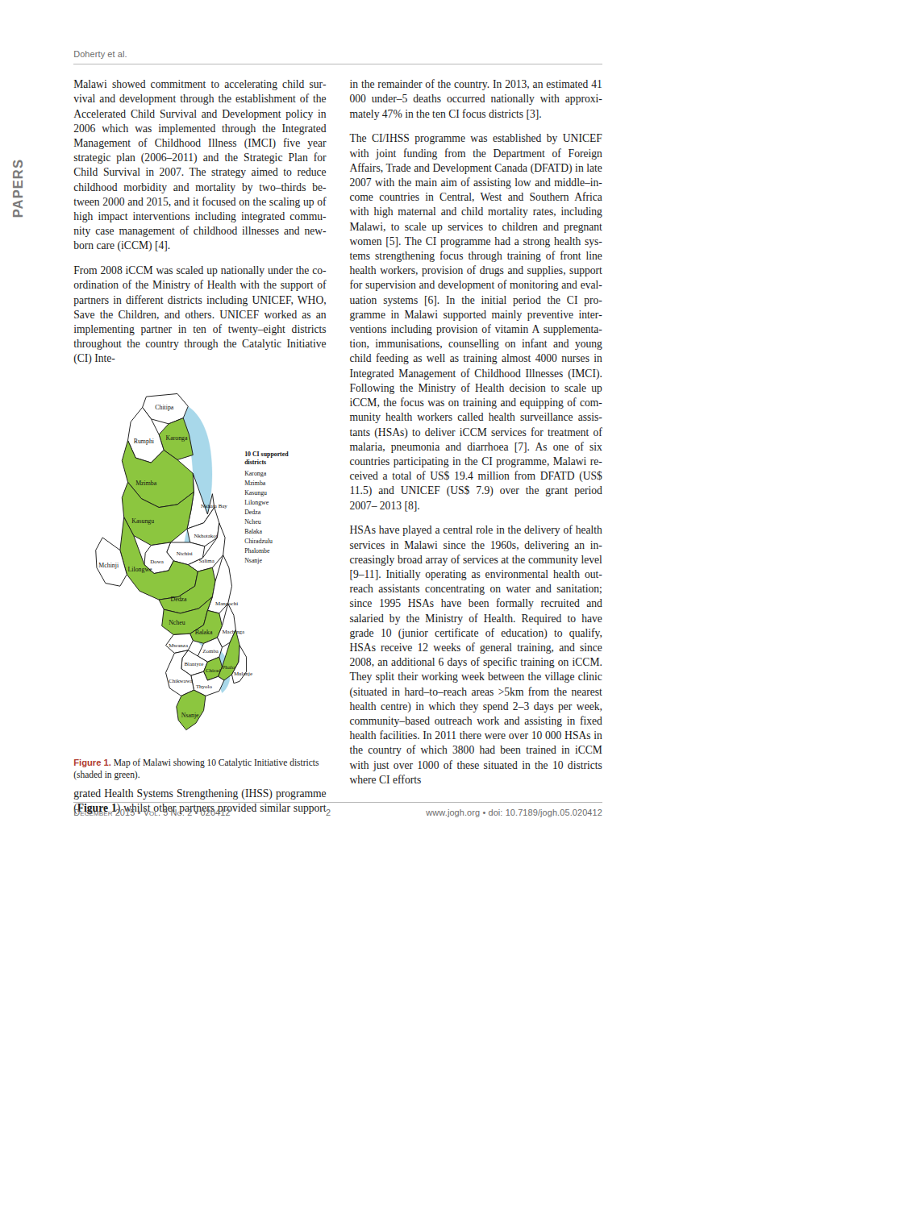Doherty et al.
PAPERS
Malawi showed commitment to accelerating child survival and development through the establishment of the Accelerated Child Survival and Development policy in 2006 which was implemented through the Integrated Management of Childhood Illness (IMCI) five year strategic plan (2006–2011) and the Strategic Plan for Child Survival in 2007. The strategy aimed to reduce childhood morbidity and mortality by two–thirds between 2000 and 2015, and it focused on the scaling up of high impact interventions including integrated community case management of childhood illnesses and newborn care (iCCM) [4].
From 2008 iCCM was scaled up nationally under the co-ordination of the Ministry of Health with the support of partners in different districts including UNICEF, WHO, Save the Children, and others. UNICEF worked as an implementing partner in ten of twenty–eight districts throughout the country through the Catalytic Initiative (CI) Inte-
Chitipa Karonga Rumphi Mzimba Nkhata Bay Kasungu Nkhotakota Ntchisi Dowa Salima Lilongwe Mchinji Dedza Mangochi Ncheu Balaka Machinga Mwanza Zomba Blantyre Chiradzulu Phalombe Mulanje Thyolo Chikwawa Nsanje 10 CI supported districts Karonga Mzimba Kasungu Lilongwe Dedza Ncheu Balaka Chiradzulu Phalombe Nsanje
Figure 1. Map of Malawi showing 10 Catalytic Initiative districts (shaded in green).
grated Health Systems Strengthening (IHSS) programme (Figure 1) whilst other partners provided similar support in the remainder of the country. In 2013, an estimated 41 000 under–5 deaths occurred nationally with approximately 47% in the ten CI focus districts [3].
The CI/IHSS programme was established by UNICEF with joint funding from the Department of Foreign Affairs, Trade and Development Canada (DFATD) in late 2007 with the main aim of assisting low and middle–income countries in Central, West and Southern Africa with high maternal and child mortality rates, including Malawi, to scale up services to children and pregnant women [5]. The CI programme had a strong health systems strengthening focus through training of front line health workers, provision of drugs and supplies, support for supervision and development of monitoring and evaluation systems [6]. In the initial period the CI programme in Malawi supported mainly preventive interventions including provision of vitamin A supplementation, immunisations, counselling on infant and young child feeding as well as training almost 4000 nurses in Integrated Management of Childhood Illnesses (IMCI). Following the Ministry of Health decision to scale up iCCM, the focus was on training and equipping of community health workers called health surveillance assistants (HSAs) to deliver iCCM services for treatment of malaria, pneumonia and diarrhoea [7]. As one of six countries participating in the CI programme, Malawi received a total of US$ 19.4 million from DFATD (US$ 11.5) and UNICEF (US$ 7.9) over the grant period 2007– 2013 [8].
HSAs have played a central role in the delivery of health services in Malawi since the 1960s, delivering an increasingly broad array of services at the community level [9–11]. Initially operating as environmental health outreach assistants concentrating on water and sanitation; since 1995 HSAs have been formally recruited and salaried by the Ministry of Health. Required to have grade 10 (junior certificate of education) to qualify, HSAs receive 12 weeks of general training, and since 2008, an additional 6 days of specific training on iCCM. They split their working week between the village clinic (situated in hard–to–reach areas >5km from the nearest health centre) in which they spend 2–3 days per week, community–based outreach work and assisting in fixed health facilities. In 2011 there were over 10 000 HSAs in the country of which 3800 had been trained in iCCM with just over 1000 of these situated in the 10 districts where CI efforts
December 2015 • Vol. 5 No. 2 • 020412
2
www.jogh.org • doi: 10.7189/jogh.05.020412